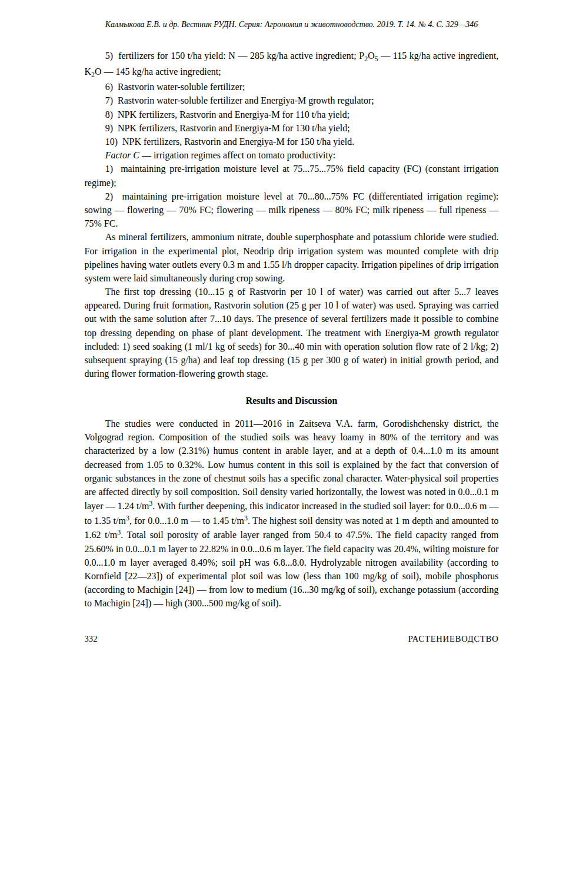Калмыкова Е.В. и др. Вестник РУДН. Серия: Агрономия и животноводство. 2019. Т. 14. № 4. С. 329—346
5) fertilizers for 150 t/ha yield: N — 285 kg/ha active ingredient; P2O5 — 115 kg/ha active ingredient, K2O — 145 kg/ha active ingredient;
6) Rastvorin water-soluble fertilizer;
7) Rastvorin water-soluble fertilizer and Energiya-M growth regulator;
8) NPK fertilizers, Rastvorin and Energiya-M for 110 t/ha yield;
9) NPK fertilizers, Rastvorin and Energiya-M for 130 t/ha yield;
10) NPK fertilizers, Rastvorin and Energiya-M for 150 t/ha yield.
Factor C — irrigation regimes affect on tomato productivity:
1) maintaining pre-irrigation moisture level at 75...75...75% field capacity (FC) (constant irrigation regime);
2) maintaining pre-irrigation moisture level at 70...80...75% FC (differentiated irrigation regime): sowing — flowering — 70% FC; flowering — milk ripeness — 80% FC; milk ripeness — full ripeness — 75% FC.
As mineral fertilizers, ammonium nitrate, double superphosphate and potassium chloride were studied. For irrigation in the experimental plot, Neodrip drip irrigation system was mounted complete with drip pipelines having water outlets every 0.3 m and 1.55 l/h dropper capacity. Irrigation pipelines of drip irrigation system were laid simultaneously during crop sowing.
The first top dressing (10...15 g of Rastvorin per 10 l of water) was carried out after 5...7 leaves appeared. During fruit formation, Rastvorin solution (25 g per 10 l of water) was used. Spraying was carried out with the same solution after 7...10 days. The presence of several fertilizers made it possible to combine top dressing depending on phase of plant development. The treatment with Energiya-M growth regulator included: 1) seed soaking (1 ml/1 kg of seeds) for 30...40 min with operation solution flow rate of 2 l/kg; 2) subsequent spraying (15 g/ha) and leaf top dressing (15 g per 300 g of water) in initial growth period, and during flower formation-flowering growth stage.
Results and Discussion
The studies were conducted in 2011—2016 in Zaitseva V.A. farm, Gorodishchensky district, the Volgograd region. Composition of the studied soils was heavy loamy in 80% of the territory and was characterized by a low (2.31%) humus content in arable layer, and at a depth of 0.4...1.0 m its amount decreased from 1.05 to 0.32%. Low humus content in this soil is explained by the fact that conversion of organic substances in the zone of chestnut soils has a specific zonal character. Water-physical soil properties are affected directly by soil composition. Soil density varied horizontally, the lowest was noted in 0.0...0.1 m layer — 1.24 t/m3. With further deepening, this indicator increased in the studied soil layer: for 0.0...0.6 m — to 1.35 t/m3, for 0.0...1.0 m — to 1.45 t/m3. The highest soil density was noted at 1 m depth and amounted to 1.62 t/m3. Total soil porosity of arable layer ranged from 50.4 to 47.5%. The field capacity ranged from 25.60% in 0.0...0.1 m layer to 22.82% in 0.0...0.6 m layer. The field capacity was 20.4%, wilting moisture for 0.0...1.0 m layer averaged 8.49%; soil pH was 6.8...8.0. Hydrolyzable nitrogen availability (according to Kornfield [22—23]) of experimental plot soil was low (less than 100 mg/kg of soil), mobile phosphorus (according to Machigin [24]) — from low to medium (16...30 mg/kg of soil), exchange potassium (according to Machigin [24]) — high (300...500 mg/kg of soil).
332 РАСТЕНИЕВОДСТВО